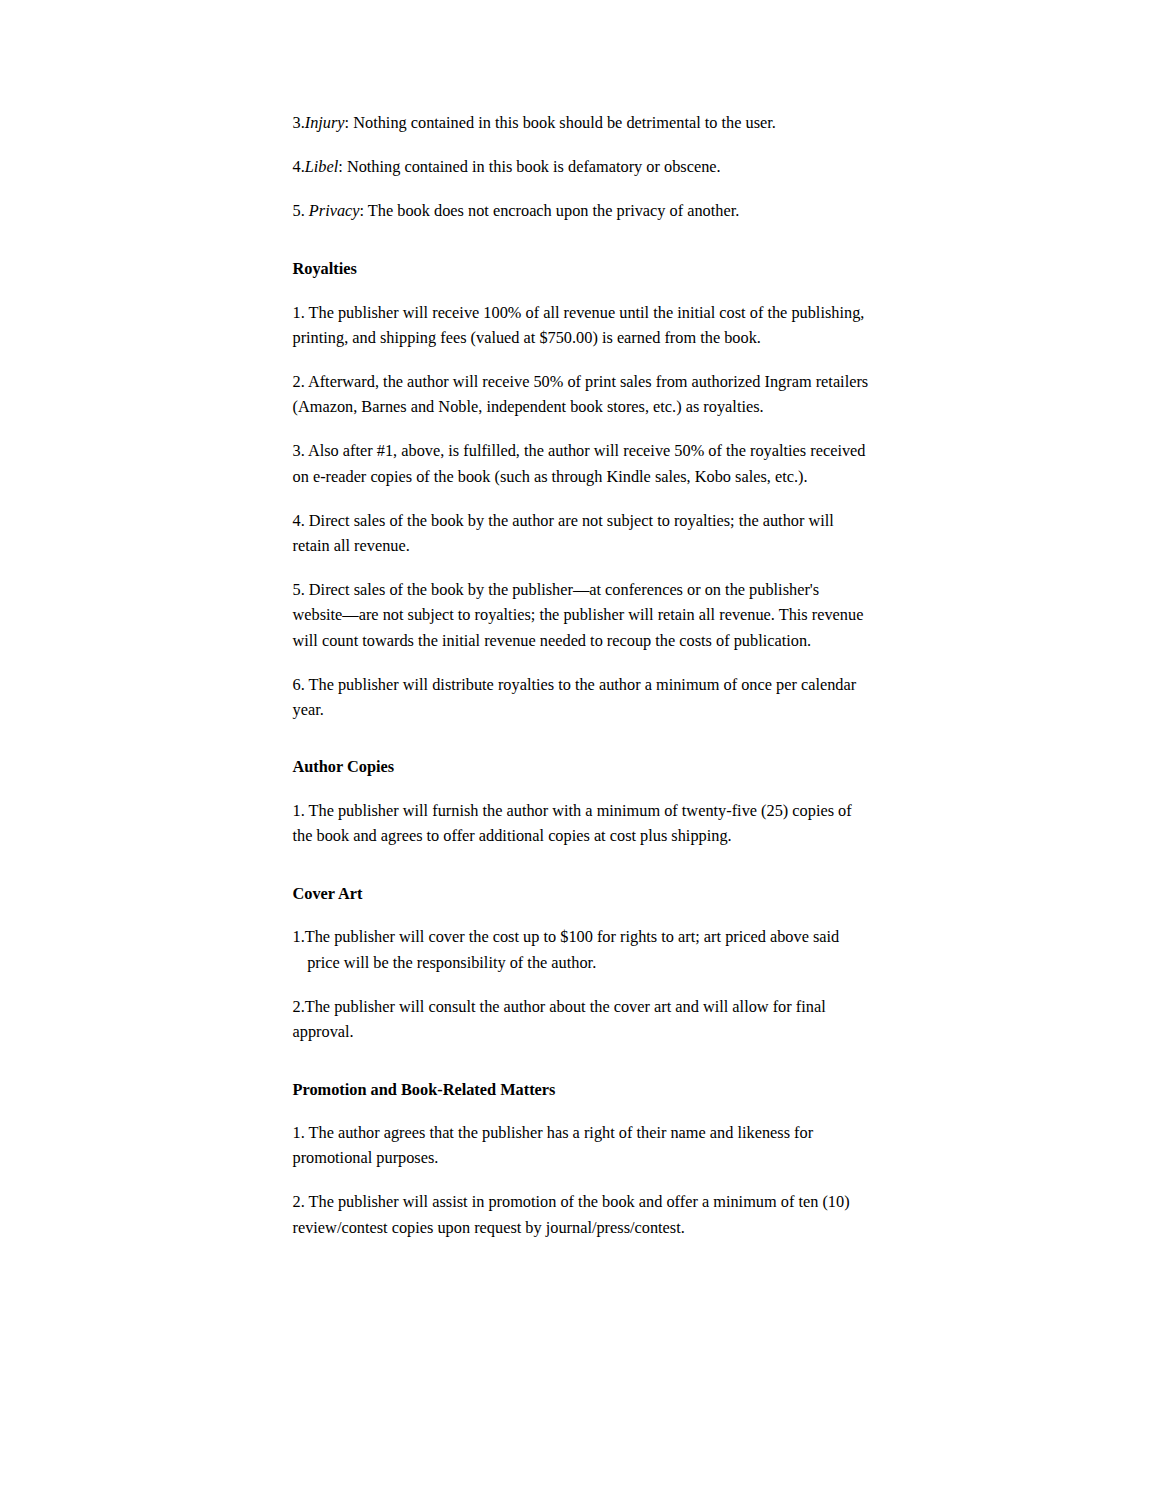3.Injury: Nothing contained in this book should be detrimental to the user.
4.Libel: Nothing contained in this book is defamatory or obscene.
5. Privacy: The book does not encroach upon the privacy of another.
Royalties
1. The publisher will receive 100% of all revenue until the initial cost of the publishing, printing, and shipping fees (valued at $750.00) is earned from the book.
2. Afterward, the author will receive 50% of print sales from authorized Ingram retailers (Amazon, Barnes and Noble, independent book stores, etc.) as royalties.
3. Also after #1, above, is fulfilled, the author will receive 50% of the royalties received on e-reader copies of the book (such as through Kindle sales, Kobo sales, etc.).
4. Direct sales of the book by the author are not subject to royalties; the author will retain all revenue.
5. Direct sales of the book by the publisher—at conferences or on the publisher's website—are not subject to royalties; the publisher will retain all revenue. This revenue will count towards the initial revenue needed to recoup the costs of publication.
6. The publisher will distribute royalties to the author a minimum of once per calendar year.
Author Copies
1. The publisher will furnish the author with a minimum of twenty-five (25) copies of the book and agrees to offer additional copies at cost plus shipping.
Cover Art
1.The publisher will cover the cost up to $100 for rights to art; art priced above said price will be the responsibility of the author.
2.The publisher will consult the author about the cover art and will allow for final approval.
Promotion and Book-Related Matters
1. The author agrees that the publisher has a right of their name and likeness for promotional purposes.
2. The publisher will assist in promotion of the book and offer a minimum of ten (10) review/contest copies upon request by journal/press/contest.